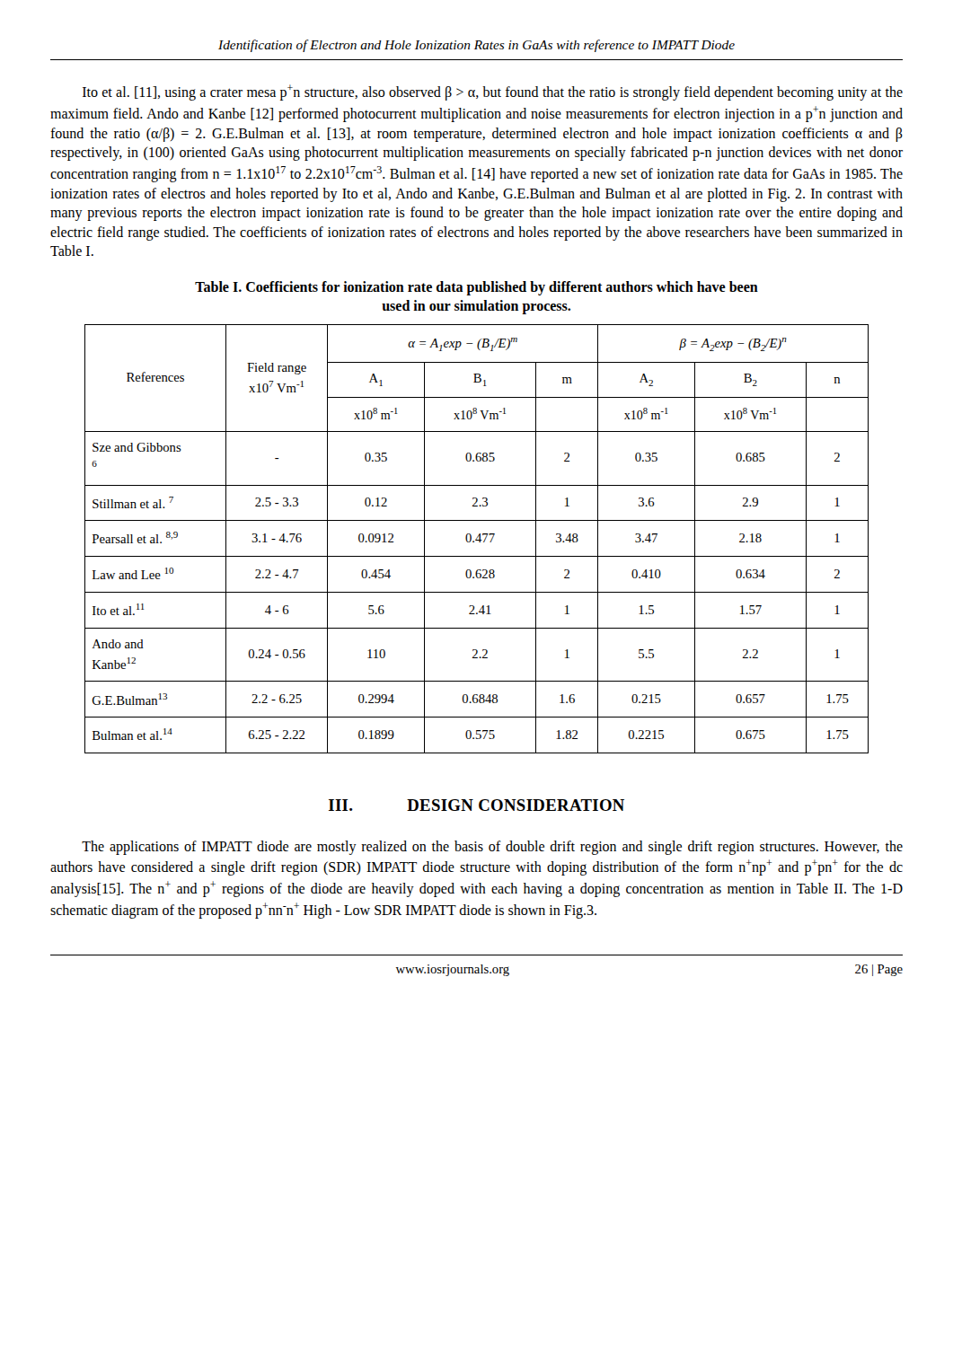Identification of Electron and Hole Ionization Rates in GaAs with reference to IMPATT Diode
Ito et al. [11], using a crater mesa p+n structure, also observed β > α, but found that the ratio is strongly field dependent becoming unity at the maximum field. Ando and Kanbe [12] performed photocurrent multiplication and noise measurements for electron injection in a p+n junction and found the ratio (α/β) = 2. G.E.Bulman et al. [13], at room temperature, determined electron and hole impact ionization coefficients α and β respectively, in (100) oriented GaAs using photocurrent multiplication measurements on specially fabricated p-n junction devices with net donor concentration ranging from n = 1.1x1017 to 2.2x1017cm-3. Bulman et al. [14] have reported a new set of ionization rate data for GaAs in 1985. The ionization rates of electros and holes reported by Ito et al, Ando and Kanbe, G.E.Bulman and Bulman et al are plotted in Fig. 2. In contrast with many previous reports the electron impact ionization rate is found to be greater than the hole impact ionization rate over the entire doping and electric field range studied. The coefficients of ionization rates of electrons and holes reported by the above researchers have been summarized in Table I.
Table I. Coefficients for ionization rate data published by different authors which have been
used in our simulation process.
| References | Field range x10 7 Vm -1 | α = A 1 exp − (B 1 /E) m | β = A 2 exp − (B 2 /E) n |
| --- | --- | --- | --- |
| A 1 | B 1 | m | A 2 | B 2 | n |
| x10 8 m -1 | x10 8 Vm -1 | | x10 8 m -1 | x10 8 Vm -1 | |
| Sze and Gibbons 6 | - | 0.35 | 0.685 | 2 | 0.35 | 0.685 | 2 |
| Stillman et al. 7 | 2.5 - 3.3 | 0.12 | 2.3 | 1 | 3.6 | 2.9 | 1 |
| Pearsall et al. 8,9 | 3.1 - 4.76 | 0.0912 | 0.477 | 3.48 | 3.47 | 2.18 | 1 |
| Law and Lee 10 | 2.2 - 4.7 | 0.454 | 0.628 | 2 | 0.410 | 0.634 | 2 |
| Ito et al. 11 | 4 - 6 | 5.6 | 2.41 | 1 | 1.5 | 1.57 | 1 |
| Ando and Kanbe 12 | 0.24 - 0.56 | 110 | 2.2 | 1 | 5.5 | 2.2 | 1 |
| G.E.Bulman 13 | 2.2 - 6.25 | 0.2994 | 0.6848 | 1.6 | 0.215 | 0.657 | 1.75 |
| Bulman et al. 14 | 6.25 - 2.22 | 0.1899 | 0.575 | 1.82 | 0.2215 | 0.675 | 1.75 |
III. DESIGN CONSIDERATION
The applications of IMPATT diode are mostly realized on the basis of double drift region and single drift region structures. However, the authors have considered a single drift region (SDR) IMPATT diode structure with doping distribution of the form n+np+ and p+pn+ for the dc analysis[15]. The n+ and p+ regions of the diode are heavily doped with each having a doping concentration as mention in Table II. The 1-D schematic diagram of the proposed p+nn-n+ High - Low SDR IMPATT diode is shown in Fig.3.
www.iosrjournals.org 26 | Page